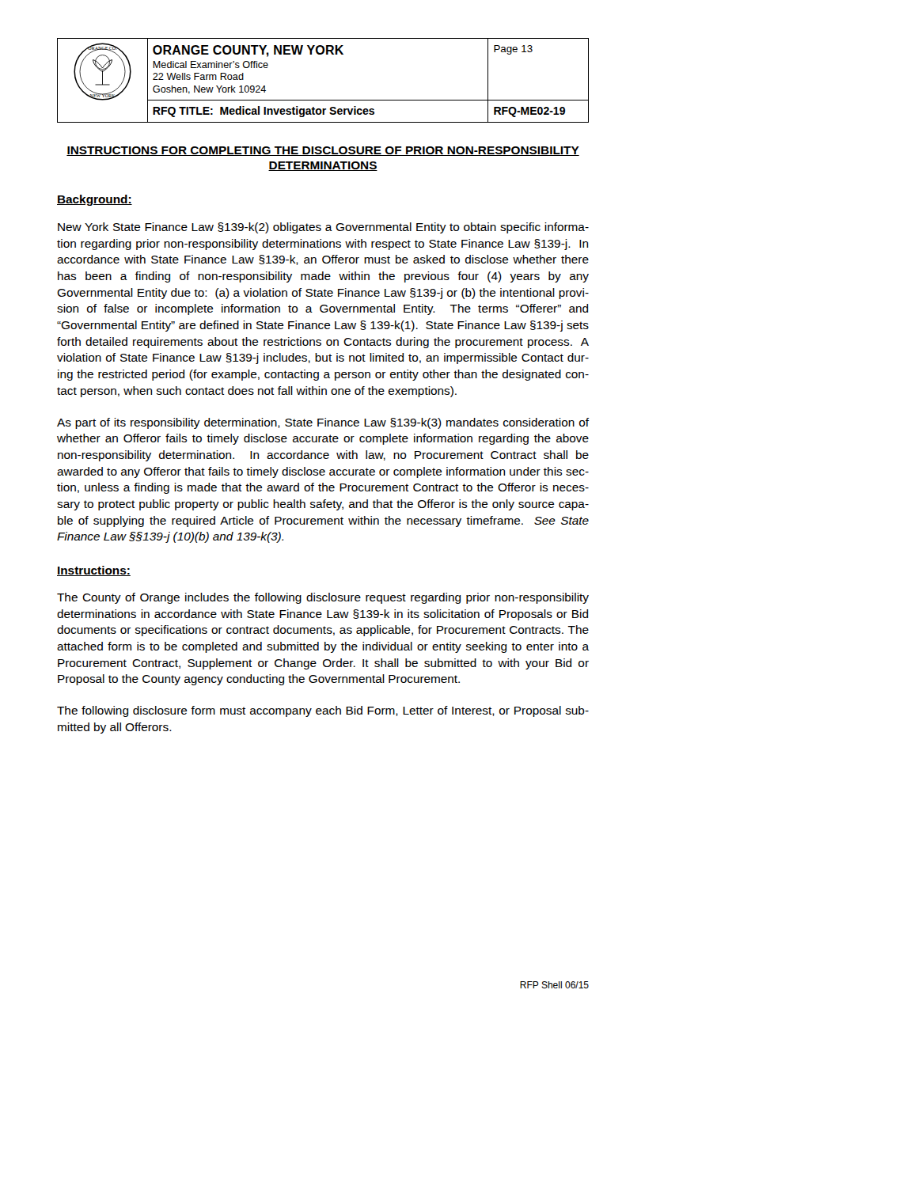| | ORANGE COUNTY, NEW YORK Medical Examiner’s Office 22 Wells Farm Road Goshen, New York 10924 | Page 13 |
| RFQ TITLE: Medical Investigator Services | RFQ-ME02-19 |
INSTRUCTIONS FOR COMPLETING THE DISCLOSURE OF PRIOR NON-RESPONSIBILITY DETERMINATIONS
Background:
New York State Finance Law §139-k(2) obligates a Governmental Entity to obtain specific information regarding prior non-responsibility determinations with respect to State Finance Law §139-j. In accordance with State Finance Law §139-k, an Offeror must be asked to disclose whether there has been a finding of non-responsibility made within the previous four (4) years by any Governmental Entity due to: (a) a violation of State Finance Law §139-j or (b) the intentional provision of false or incomplete information to a Governmental Entity. The terms “Offerer” and “Governmental Entity” are defined in State Finance Law § 139-k(1). State Finance Law §139-j sets forth detailed requirements about the restrictions on Contacts during the procurement process. A violation of State Finance Law §139-j includes, but is not limited to, an impermissible Contact during the restricted period (for example, contacting a person or entity other than the designated contact person, when such contact does not fall within one of the exemptions).
As part of its responsibility determination, State Finance Law §139-k(3) mandates consideration of whether an Offeror fails to timely disclose accurate or complete information regarding the above non-responsibility determination. In accordance with law, no Procurement Contract shall be awarded to any Offeror that fails to timely disclose accurate or complete information under this section, unless a finding is made that the award of the Procurement Contract to the Offeror is necessary to protect public property or public health safety, and that the Offeror is the only source capable of supplying the required Article of Procurement within the necessary timeframe. See State Finance Law §§139-j (10)(b) and 139-k(3).
Instructions:
The County of Orange includes the following disclosure request regarding prior non-responsibility determinations in accordance with State Finance Law §139-k in its solicitation of Proposals or Bid documents or specifications or contract documents, as applicable, for Procurement Contracts. The attached form is to be completed and submitted by the individual or entity seeking to enter into a Procurement Contract, Supplement or Change Order. It shall be submitted to with your Bid or Proposal to the County agency conducting the Governmental Procurement.
The following disclosure form must accompany each Bid Form, Letter of Interest, or Proposal submitted by all Offerors.
RFP Shell 06/15